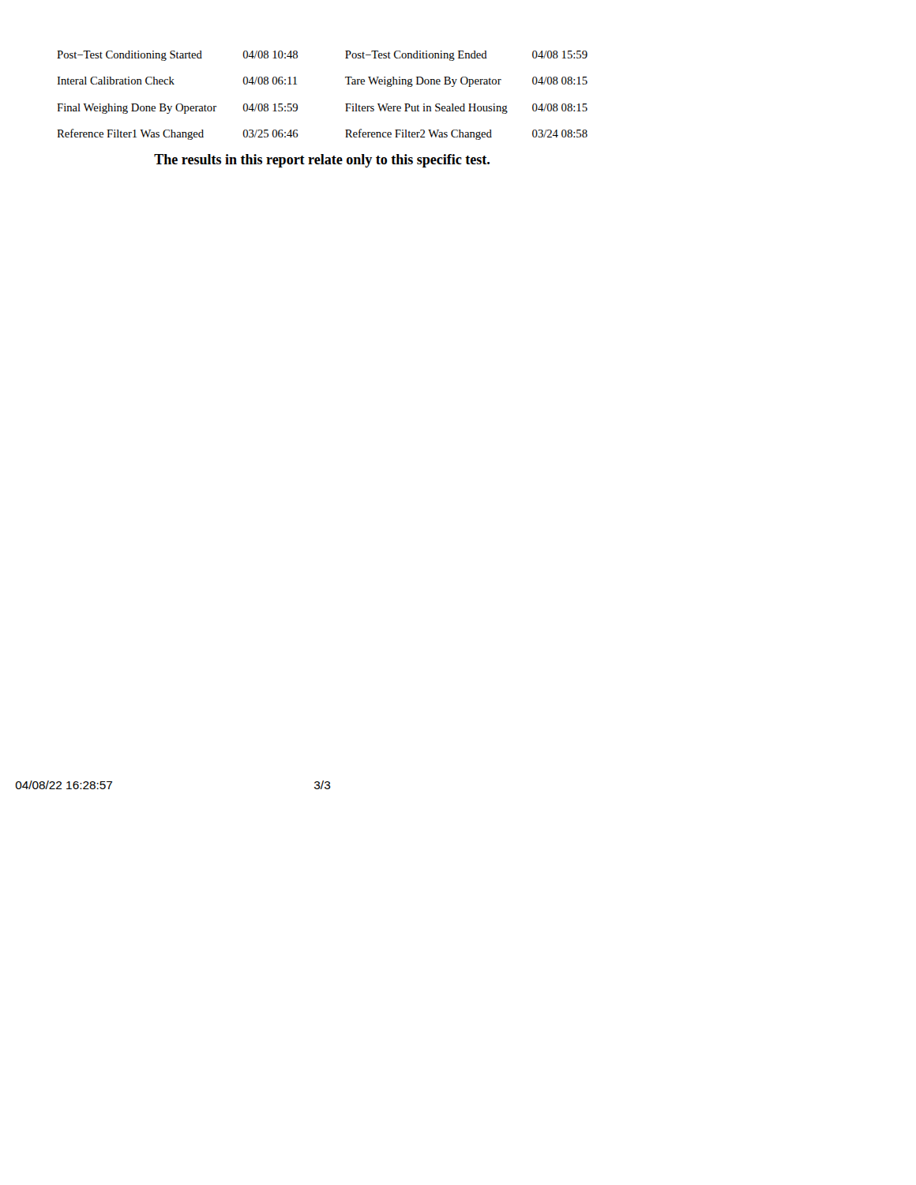| Post−Test Conditioning Started | 04/08 10:48 | Post−Test Conditioning Ended | 04/08 15:59 |
| Interal Calibration Check | 04/08 06:11 | Tare Weighing Done By Operator | 04/08 08:15 |
| Final Weighing Done By Operator | 04/08 15:59 | Filters Were Put in Sealed Housing | 04/08 08:15 |
| Reference Filter1 Was Changed | 03/25 06:46 | Reference Filter2 Was Changed | 03/24 08:58 |
The results in this report relate only to this specific test.
04/08/22 16:28:57 3/3